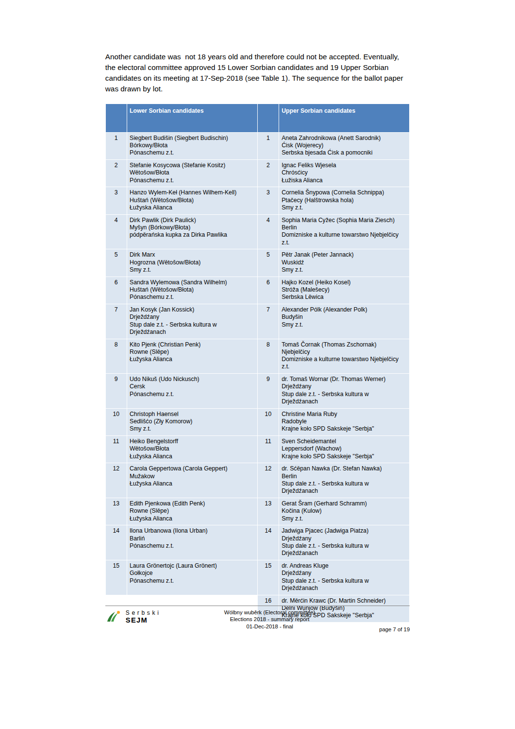Another candidate was not 18 years old and therefore could not be accepted. Eventually, the electoral committee approved 15 Lower Sorbian candidates and 19 Upper Sorbian candidates on its meeting at 17-Sep-2018 (see Table 1). The sequence for the ballot paper was drawn by lot.
| | Lower Sorbian candidates | | Upper Sorbian candidates |
| --- | --- | --- | --- |
| 1 | Siegbert Budišin (Siegbert Budischin) Bórkowy/Błota Pónaschemu z.t. | 1 | Aneta Zahrodnikowa (Anett Sarodnik) Ćisk (Wojerecy) Serbska bjesada Ćisk a pomocniki |
| 2 | Stefanie Kosycowa (Stefanie Kositz) Wětošow/Błota Pónaschemu z.t. | 2 | Ignac Feliks Wjesela Chrósćicy Łužiska Alianca |
| 3 | Hanzo Wylem-Keł (Hannes Wilhem-Kell) Huštań (Wětošow/Błota) Łužyska Alianca | 3 | Cornelia Šnypowa (Cornelia Schnippa) Ptačecy (Halštrowska hola) Smy z.t. |
| 4 | Dirk Pawlik (Dirk Paulick) Myšyn (Bórkowy/Błota) pódpěrańska kupka za Dirka Pawlika | 4 | Sophia Maria Cyžec (Sophia Maria Ziesch) Berlin Domizniske a kulturne towarstwo Njebjelčicy z.t. |
| 5 | Dirk Marx Hogrozna (Wětošow/Błota) Smy z.t. | 5 | Pětr Janak (Peter Jannack) Wuskidź Smy z.t. |
| 6 | Sandra Wylemowa (Sandra Wilhelm) Huštań (Wětošow/Błota) Pónaschemu z.t. | 6 | Hajko Kozel (Heiko Kosel) Stróža (Malešecy) Serbska Lěwica |
| 7 | Jan Kosyk (Jan Kossick) Drježdźany Stup dale z.t. - Serbska kultura w Drježdźanach | 7 | Alexander Pólk (Alexander Polk) Budyšin Smy z.t. |
| 8 | Kito Pjenk (Christian Penk) Rowne (Slěpe) Łužyska Alianca | 8 | Tomaš Čornak (Thomas Zschornak) Njebjelčicy Domizniske a kulturne towarstwo Njebjelčicy z.t. |
| 9 | Udo Nikuš (Udo Nickusch) Cersk Pónaschemu z.t. | 9 | dr. Tomaš Wornar (Dr. Thomas Werner) Drježdźany Stup dale z.t. - Serbska kultura w Drježdźanach |
| 10 | Christoph Haensel Sedlišćo (Zły Komorow) Smy z.t. | 10 | Christine Maria Ruby Radobyle Krajne koło SPD Sakskeje "Serbja" |
| 11 | Heiko Bengelstorff Wětošow/Błota Łužyska Alianca | 11 | Sven Scheidemantel Leppersdorf (Wachow) Krajne koło SPD Sakskeje "Serbja" |
| 12 | Carola Geppertowa (Carola Geppert) Mužakow Łužyska Alianca | 12 | dr. Sćěpan Nawka (Dr. Stefan Nawka) Berlin Stup dale z.t. - Serbska kultura w Drježdźanach |
| 13 | Edith Pjenkowa (Edith Penk) Rowne (Slěpe) Łužyska Alianca | 13 | Gerat Šram (Gerhard Schramm) Kočina (Kulow) Smy z.t. |
| 14 | Ilona Urbanowa (Ilona Urban) Barliń Pónaschemu z.t. | 14 | Jadwiga Pjacec (Jadwiga Piatza) Drježdźany Stup dale z.t. - Serbska kultura w Drježdźanach |
| 15 | Laura Grönertojc (Laura Grönert) Gołkojce Pónaschemu z.t. | 15 | dr. Andreas Kluge Drježdźany Stup dale z.t. - Serbska kultura w Drježdźanach |
| | | 16 | dr. Měrćin Krawc (Dr. Martin Schneider) Delni Wunjow (Budyšin) Krajne koło SPD Sakskeje "Serbja" |
S e r b s k i SEJM
Wólbny wuběrk (Electoral committee)
Elections 2018 - summary report
01-Dec-2018 - final
page 7 of 19